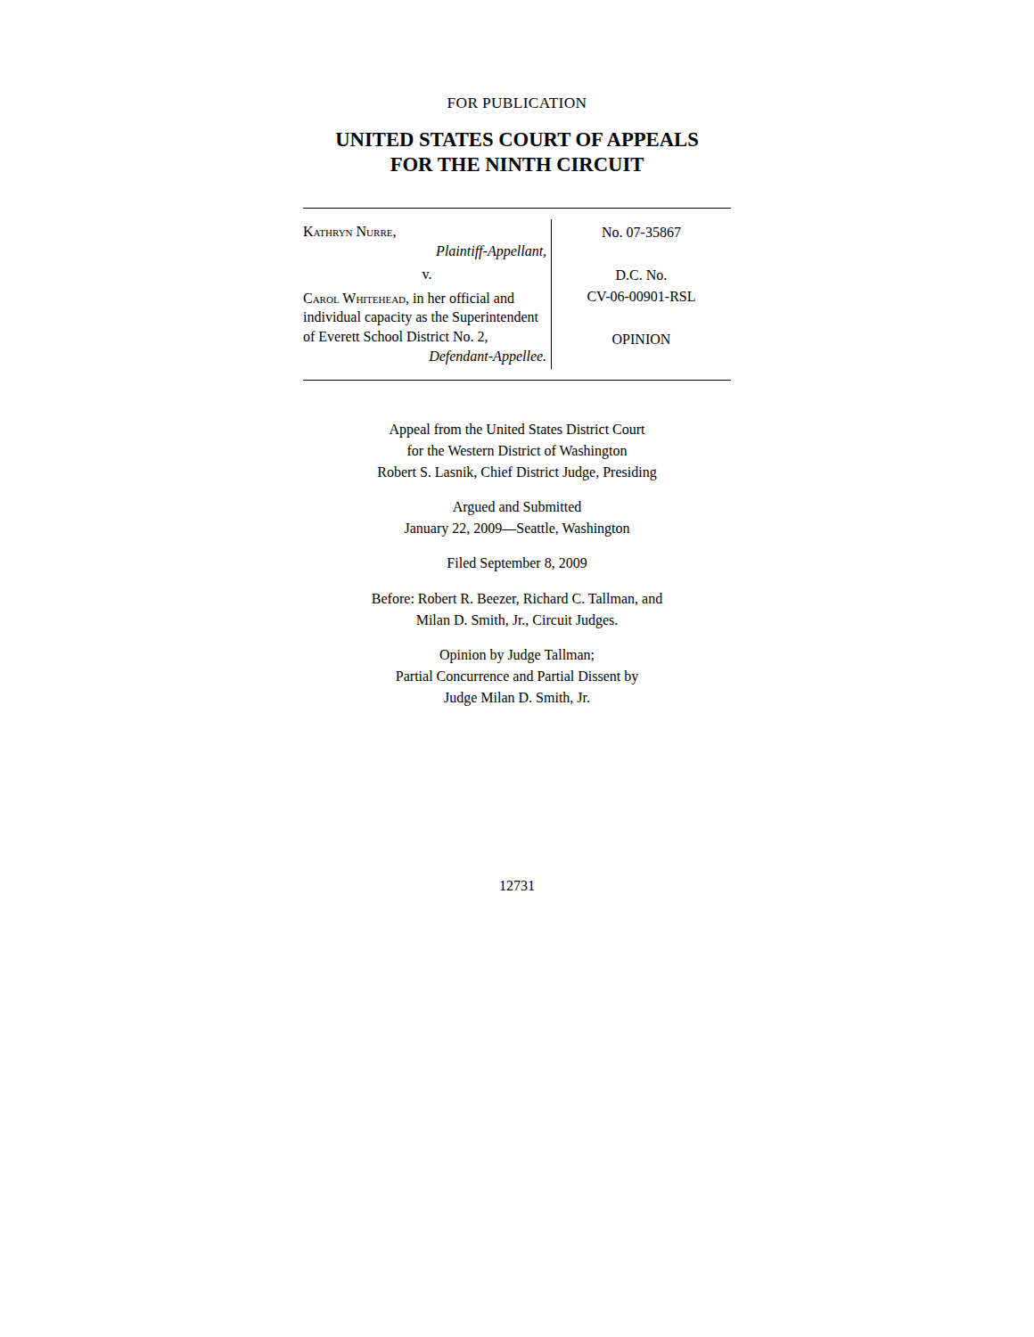FOR PUBLICATION
UNITED STATES COURT OF APPEALS
FOR THE NINTH CIRCUIT
| Kathryn Nurre , Plaintiff-Appellant, v. Carol Whitehead , in her official and individual capacity as the Superintendent of Everett School District No. 2, Defendant-Appellee. | No. 07-35867 D.C. No. CV-06-00901-RSL OPINION |
Appeal from the United States District Court
for the Western District of Washington
Robert S. Lasnik, Chief District Judge, Presiding
Argued and Submitted
January 22, 2009—Seattle, Washington
Filed September 8, 2009
Before: Robert R. Beezer, Richard C. Tallman, and
Milan D. Smith, Jr., Circuit Judges.
Opinion by Judge Tallman;
Partial Concurrence and Partial Dissent by
Judge Milan D. Smith, Jr.
12731